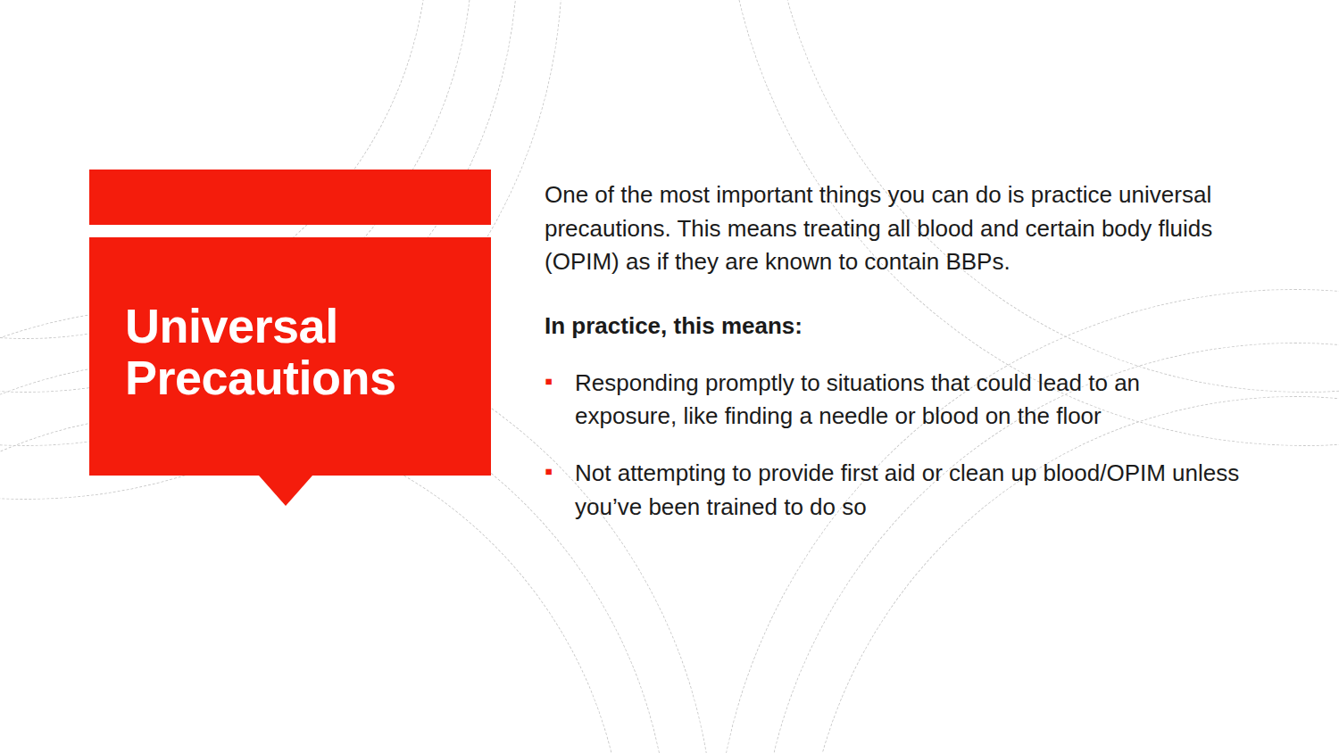Universal
Precautions
One of the most important things you can do is practice universal precautions. This means treating all blood and certain body fluids (OPIM) as if they are known to contain BBPs.
In practice, this means:
Responding promptly to situations that could lead to an exposure, like finding a needle or blood on the floor
Not attempting to provide first aid or clean up blood/OPIM unless you’ve been trained to do so